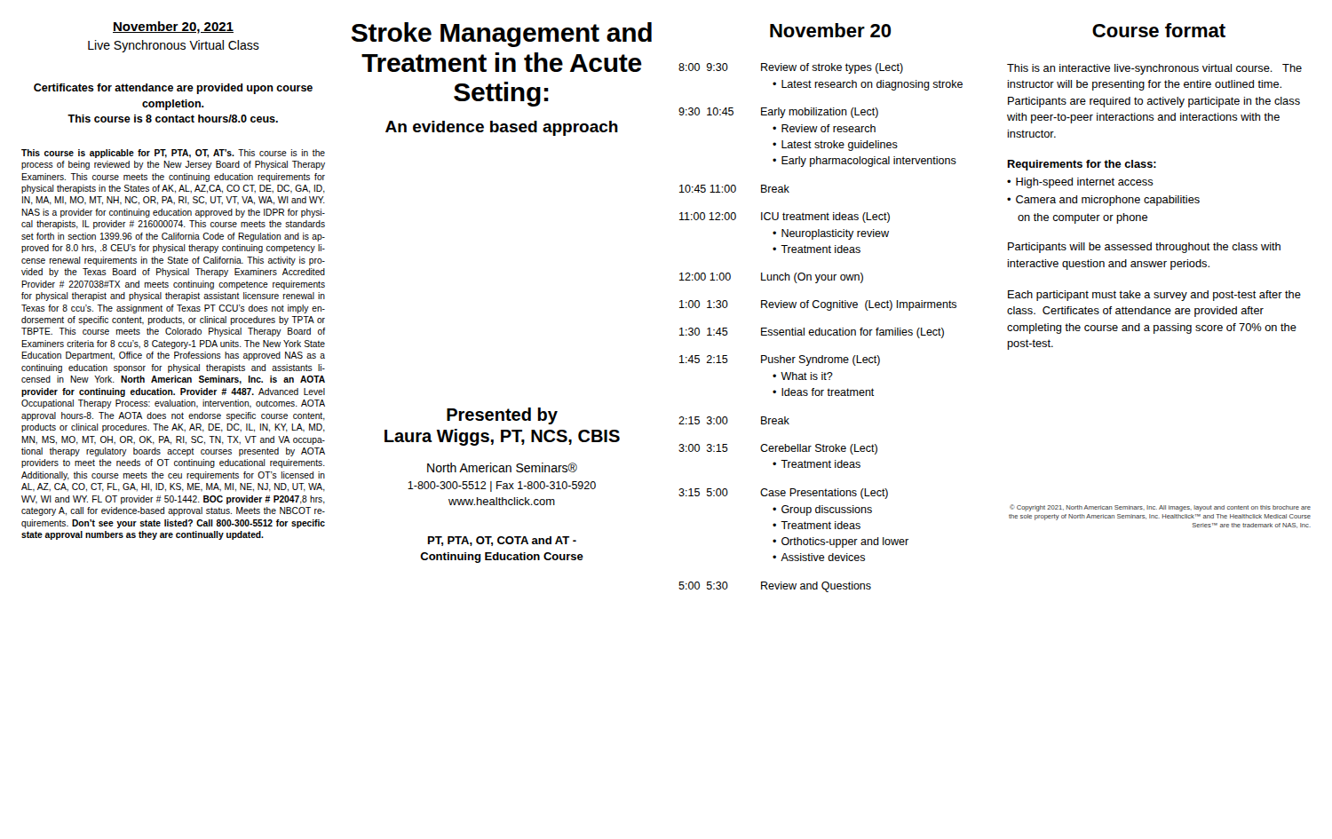November 20, 2021 Live Synchronous Virtual Class
Certificates for attendance are provided upon course completion.
This course is 8 contact hours/8.0 ceus.
This course is applicable for PT, PTA, OT, AT’s. This course is in the process of being reviewed by the New Jersey Board of Physical Therapy Examiners. This course meets the continuing education requirements for physical therapists in the States of AK, AL, AZ,CA, CO CT, DE, DC, GA, ID, IN, MA, MI, MO, MT, NH, NC, OR, PA, RI, SC, UT, VT, VA, WA, WI and WY. NAS is a provider for continuing education approved by the IDPR for physical therapists, IL provider # 216000074. This course meets the standards set forth in section 1399.96 of the California Code of Regulation and is approved for 8.0 hrs, .8 CEU’s for physical therapy continuing competency license renewal requirements in the State of California. This activity is provided by the Texas Board of Physical Therapy Examiners Accredited Provider # 2207038#TX and meets continuing competence requirements for physical therapist and physical therapist assistant licensure renewal in Texas for 8 ccu’s. The assignment of Texas PT CCU’s does not imply endorsement of specific content, products, or clinical procedures by TPTA or TBPTE. This course meets the Colorado Physical Therapy Board of Examiners criteria for 8 ccu’s, 8 Category-1 PDA units. The New York State Education Department, Office of the Professions has approved NAS as a continuing education sponsor for physical therapists and assistants licensed in New York. North American Seminars, Inc. is an AOTA provider for continuing education. Provider # 4487. Advanced Level Occupational Therapy Process: evaluation, intervention, outcomes. AOTA approval hours-8. The AOTA does not endorse specific course content, products or clinical procedures. The AK, AR, DE, DC, IL, IN, KY, LA, MD, MN, MS, MO, MT, OH, OR, OK, PA, RI, SC, TN, TX, VT and VA occupational therapy regulatory boards accept courses presented by AOTA providers to meet the needs of OT continuing educational requirements. Additionally, this course meets the ceu requirements for OT’s licensed in AL, AZ, CA, CO, CT, FL, GA, HI, ID, KS, ME, MA, MI, NE, NJ, ND, UT, WA, WV, WI and WY. FL OT provider # 50-1442. BOC provider # P2047,8 hrs, category A, call for evidence-based approval status. Meets the NBCOT requirements. Don’t see your state listed? Call 800-300-5512 for specific state approval numbers as they are continually updated.
Stroke Management and Treatment in the Acute Setting:
An evidence based approach
Presented by
Laura Wiggs, PT, NCS, CBIS
North American Seminars®
1-800-300-5512 | Fax 1-800-310-5920
www.healthclick.com
PT, PTA, OT, COTA and AT -
Continuing Education Course
November 20
| 8:00 9:30 | Review of stroke types (Lect) Latest research on diagnosing stroke |
| 9:30 10:45 | Early mobilization (Lect) Review of research Latest stroke guidelines Early pharmacological interventions |
| 10:45 11:00 | Break |
| 11:00 12:00 | ICU treatment ideas (Lect) Neuroplasticity review Treatment ideas |
| 12:00 1:00 | Lunch (On your own) |
| 1:00 1:30 | Review of Cognitive (Lect) Impairments |
| 1:30 1:45 | Essential education for families (Lect) |
| 1:45 2:15 | Pusher Syndrome (Lect) What is it? Ideas for treatment |
| 2:15 3:00 | Break |
| 3:00 3:15 | Cerebellar Stroke (Lect) Treatment ideas |
| 3:15 5:00 | Case Presentations (Lect) Group discussions Treatment ideas Orthotics-upper and lower Assistive devices |
| 5:00 5:30 | Review and Questions |
Course format
This is an interactive live-synchronous virtual course. The instructor will be presenting for the entire outlined time. Participants are required to actively participate in the class with peer-to-peer interactions and interactions with the instructor.
Requirements for the class:
High-speed internet access
Camera and microphone capabilities
on the computer or phone
Participants will be assessed throughout the class with interactive question and answer periods.
Each participant must take a survey and post-test after the class. Certificates of attendance are provided after completing the course and a passing score of 70% on the post-test.
© Copyright 2021, North American Seminars, Inc. All images, layout and content on this brochure are the sole property of North American Seminars, Inc. Healthclick™ and The Healthclick Medical Course Series™ are the trademark of NAS, Inc.